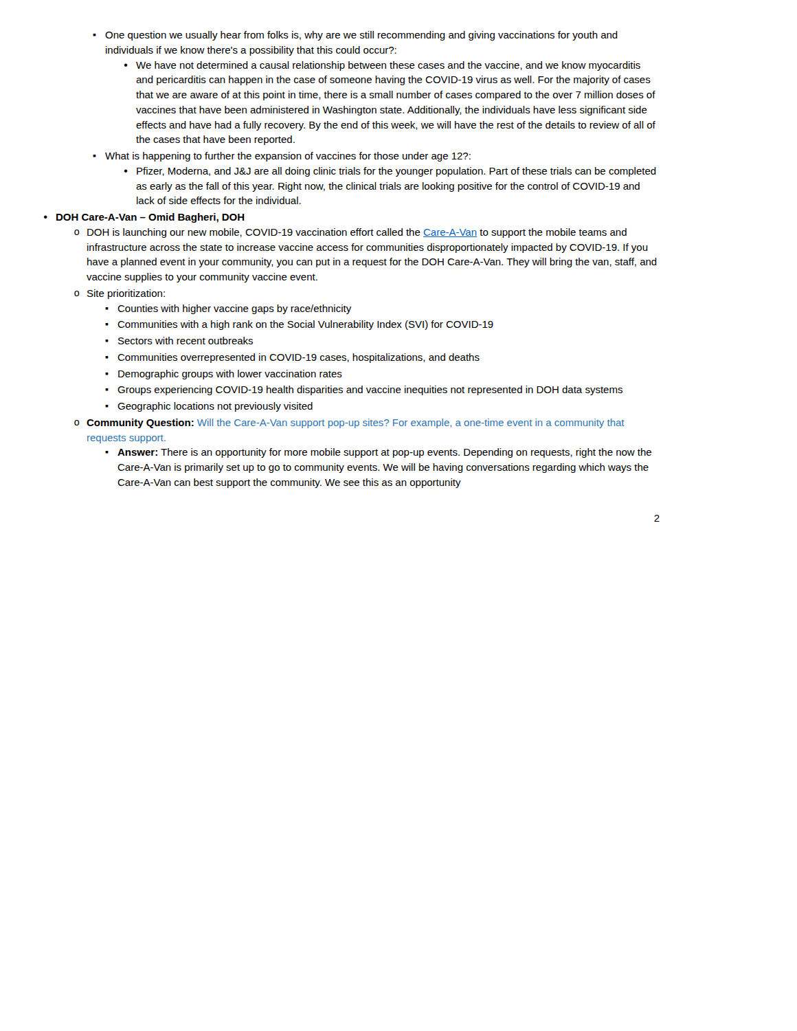One question we usually hear from folks is, why are we still recommending and giving vaccinations for youth and individuals if we know there's a possibility that this could occur?:
We have not determined a causal relationship between these cases and the vaccine, and we know myocarditis and pericarditis can happen in the case of someone having the COVID-19 virus as well. For the majority of cases that we are aware of at this point in time, there is a small number of cases compared to the over 7 million doses of vaccines that have been administered in Washington state. Additionally, the individuals have less significant side effects and have had a fully recovery. By the end of this week, we will have the rest of the details to review of all of the cases that have been reported.
What is happening to further the expansion of vaccines for those under age 12?:
Pfizer, Moderna, and J&J are all doing clinic trials for the younger population. Part of these trials can be completed as early as the fall of this year. Right now, the clinical trials are looking positive for the control of COVID-19 and lack of side effects for the individual.
DOH Care-A-Van – Omid Bagheri, DOH
DOH is launching our new mobile, COVID-19 vaccination effort called the Care-A-Van to support the mobile teams and infrastructure across the state to increase vaccine access for communities disproportionately impacted by COVID-19. If you have a planned event in your community, you can put in a request for the DOH Care-A-Van. They will bring the van, staff, and vaccine supplies to your community vaccine event.
Site prioritization:
Counties with higher vaccine gaps by race/ethnicity
Communities with a high rank on the Social Vulnerability Index (SVI) for COVID-19
Sectors with recent outbreaks
Communities overrepresented in COVID-19 cases, hospitalizations, and deaths
Demographic groups with lower vaccination rates
Groups experiencing COVID-19 health disparities and vaccine inequities not represented in DOH data systems
Geographic locations not previously visited
Community Question: Will the Care-A-Van support pop-up sites? For example, a one-time event in a community that requests support.
Answer: There is an opportunity for more mobile support at pop-up events. Depending on requests, right the now the Care-A-Van is primarily set up to go to community events. We will be having conversations regarding which ways the Care-A-Van can best support the community. We see this as an opportunity
2